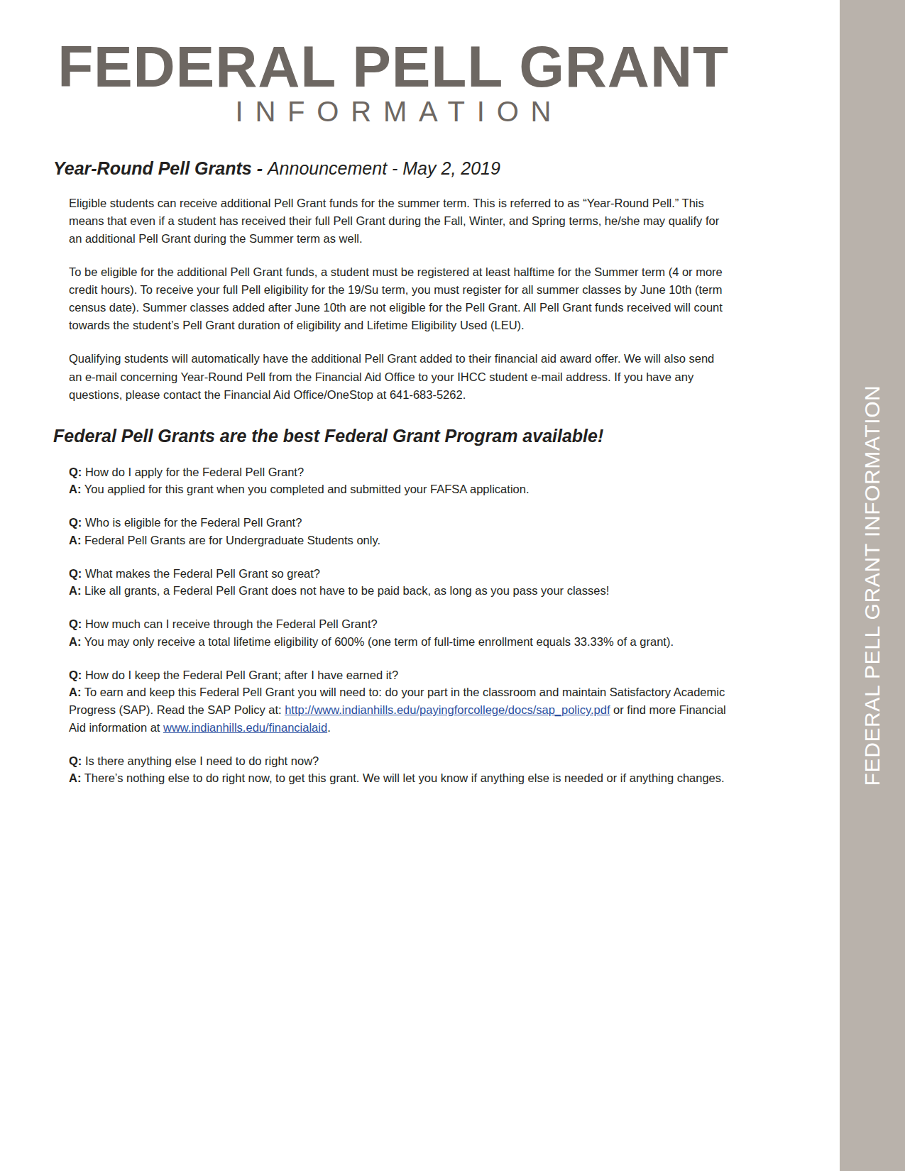FEDERAL PELL GRANT INFORMATION
Federal Pell Grant
Information
Year-Round Pell Grants - Announcement - May 2, 2019
Eligible students can receive additional Pell Grant funds for the summer term. This is referred to as “Year-Round Pell.” This means that even if a student has received their full Pell Grant during the Fall, Winter, and Spring terms, he/she may qualify for an additional Pell Grant during the Summer term as well.
To be eligible for the additional Pell Grant funds, a student must be registered at least halftime for the Summer term (4 or more credit hours). To receive your full Pell eligibility for the 19/Su term, you must register for all summer classes by June 10th (term census date). Summer classes added after June 10th are not eligible for the Pell Grant. All Pell Grant funds received will count towards the student’s Pell Grant duration of eligibility and Lifetime Eligibility Used (LEU).
Qualifying students will automatically have the additional Pell Grant added to their financial aid award offer. We will also send an e-mail concerning Year-Round Pell from the Financial Aid Office to your IHCC student e-mail address. If you have any questions, please contact the Financial Aid Office/OneStop at 641-683-5262.
Federal Pell Grants are the best Federal Grant Program available!
Q: How do I apply for the Federal Pell Grant?
A: You applied for this grant when you completed and submitted your FAFSA application.
Q: Who is eligible for the Federal Pell Grant?
A: Federal Pell Grants are for Undergraduate Students only.
Q: What makes the Federal Pell Grant so great?
A: Like all grants, a Federal Pell Grant does not have to be paid back, as long as you pass your classes!
Q: How much can I receive through the Federal Pell Grant?
A: You may only receive a total lifetime eligibility of 600% (one term of full-time enrollment equals 33.33% of a grant).
Q: How do I keep the Federal Pell Grant; after I have earned it?
A: To earn and keep this Federal Pell Grant you will need to: do your part in the classroom and maintain Satisfactory Academic Progress (SAP). Read the SAP Policy at: http://www.indianhills.edu/payingforcollege/docs/sap_policy.pdf or find more Financial Aid information at www.indianhills.edu/financialaid.
Q: Is there anything else I need to do right now?
A: There’s nothing else to do right now, to get this grant. We will let you know if anything else is needed or if anything changes.